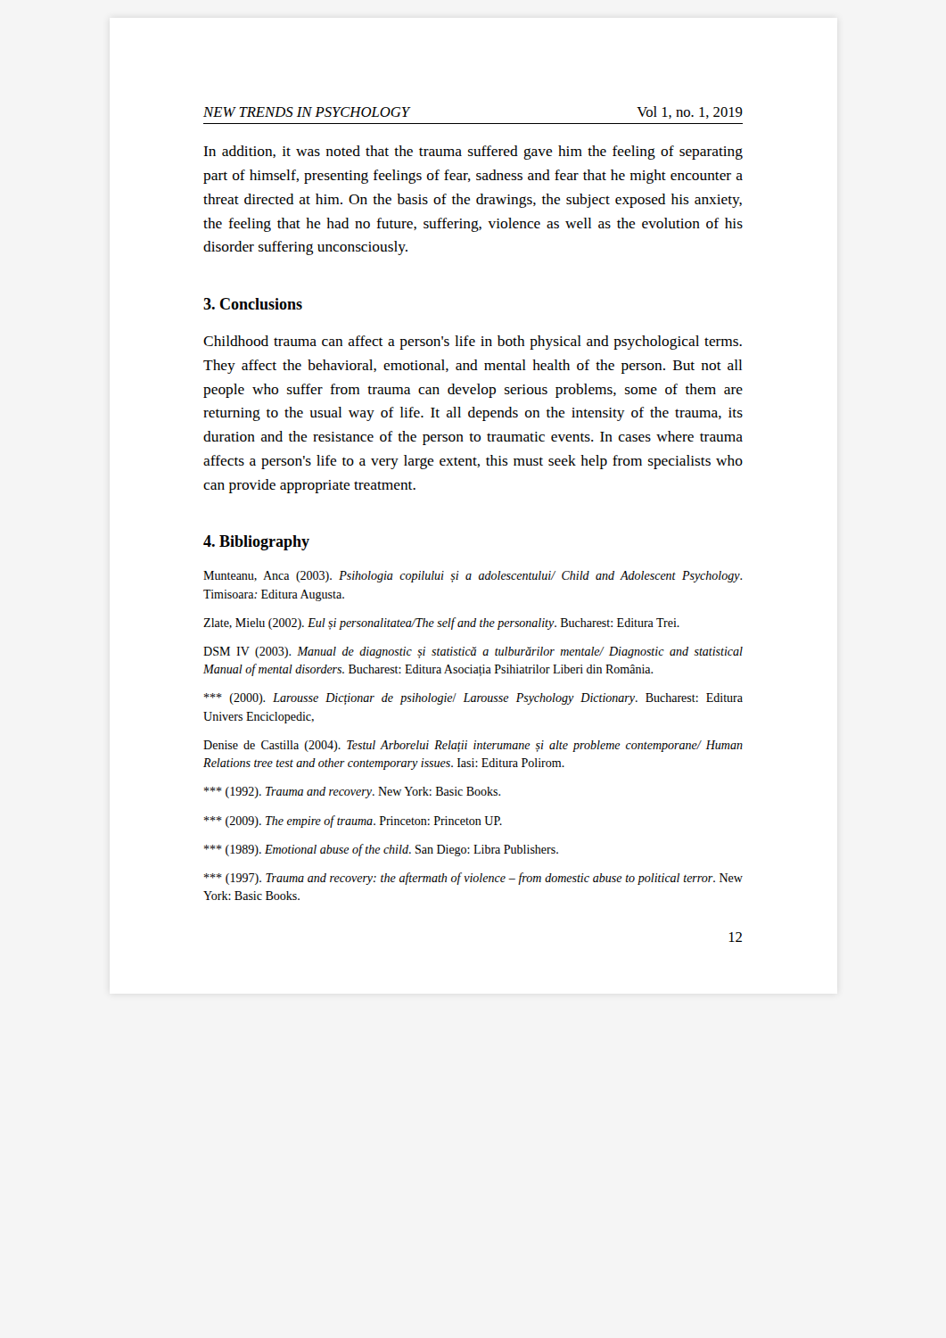NEW TRENDS IN PSYCHOLOGY Vol 1, no. 1, 2019
In addition, it was noted that the trauma suffered gave him the feeling of separating part of himself, presenting feelings of fear, sadness and fear that he might encounter a threat directed at him. On the basis of the drawings, the subject exposed his anxiety, the feeling that he had no future, suffering, violence as well as the evolution of his disorder suffering unconsciously.
3. Conclusions
Childhood trauma can affect a person's life in both physical and psychological terms. They affect the behavioral, emotional, and mental health of the person. But not all people who suffer from trauma can develop serious problems, some of them are returning to the usual way of life. It all depends on the intensity of the trauma, its duration and the resistance of the person to traumatic events. In cases where trauma affects a person's life to a very large extent, this must seek help from specialists who can provide appropriate treatment.
4. Bibliography
Munteanu, Anca (2003). Psihologia copilului și a adolescentului/ Child and Adolescent Psychology. Timisoara: Editura Augusta.
Zlate, Mielu (2002). Eul și personalitatea/The self and the personality. Bucharest: Editura Trei.
DSM IV (2003). Manual de diagnostic și statistică a tulburărilor mentale/ Diagnostic and statistical Manual of mental disorders. Bucharest: Editura Asociația Psihiatrilor Liberi din România.
*** (2000). Larousse Dicționar de psihologie/ Larousse Psychology Dictionary. Bucharest: Editura Univers Enciclopedic,
Denise de Castilla (2004). Testul Arborelui Relații interumane și alte probleme contemporane/ Human Relations tree test and other contemporary issues. Iasi: Editura Polirom.
*** (1992). Trauma and recovery. New York: Basic Books.
*** (2009). The empire of trauma. Princeton: Princeton UP.
*** (1989). Emotional abuse of the child. San Diego: Libra Publishers.
*** (1997). Trauma and recovery: the aftermath of violence – from domestic abuse to political terror. New York: Basic Books.
12